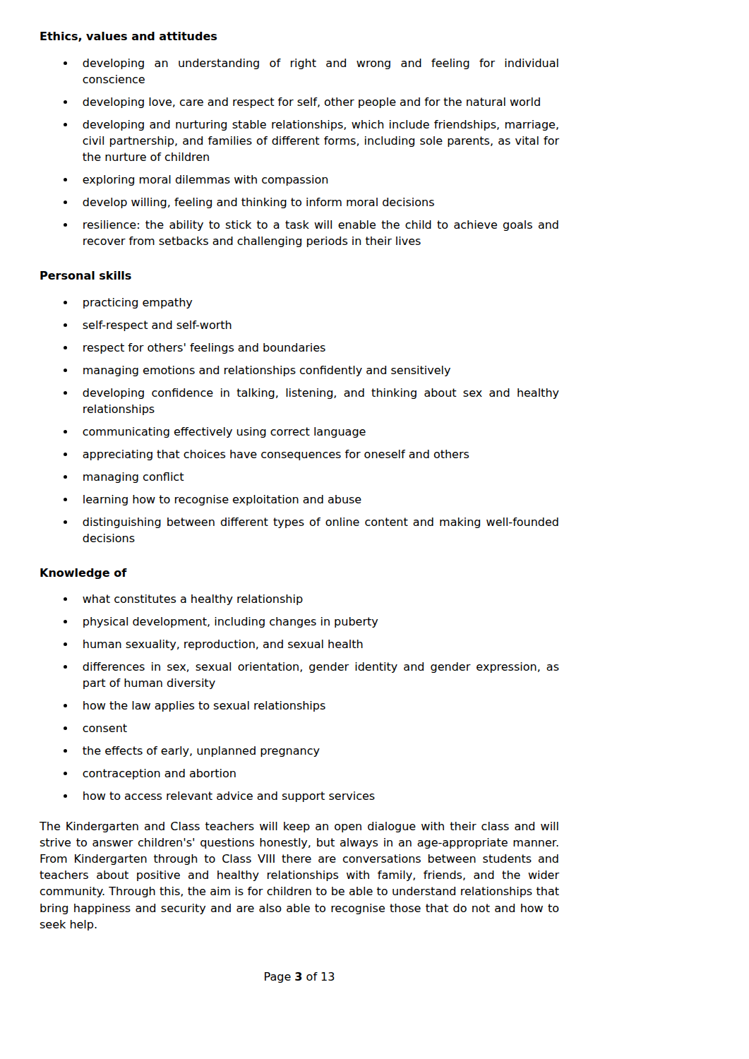Ethics, values and attitudes
developing an understanding of right and wrong and feeling for individual conscience
developing love, care and respect for self, other people and for the natural world
developing and nurturing stable relationships, which include friendships, marriage, civil partnership, and families of different forms, including sole parents, as vital for the nurture of children
exploring moral dilemmas with compassion
develop willing, feeling and thinking to inform moral decisions
resilience: the ability to stick to a task will enable the child to achieve goals and recover from setbacks and challenging periods in their lives
Personal skills
practicing empathy
self-respect and self-worth
respect for others' feelings and boundaries
managing emotions and relationships confidently and sensitively
developing confidence in talking, listening, and thinking about sex and healthy relationships
communicating effectively using correct language
appreciating that choices have consequences for oneself and others
managing conflict
learning how to recognise exploitation and abuse
distinguishing between different types of online content and making well-founded decisions
Knowledge of
what constitutes a healthy relationship
physical development, including changes in puberty
human sexuality, reproduction, and sexual health
differences in sex, sexual orientation, gender identity and gender expression, as part of human diversity
how the law applies to sexual relationships
consent
the effects of early, unplanned pregnancy
contraception and abortion
how to access relevant advice and support services
The Kindergarten and Class teachers will keep an open dialogue with their class and will strive to answer children's' questions honestly, but always in an age-appropriate manner. From Kindergarten through to Class VIII there are conversations between students and teachers about positive and healthy relationships with family, friends, and the wider community. Through this, the aim is for children to be able to understand relationships that bring happiness and security and are also able to recognise those that do not and how to seek help.
Page 3 of 13